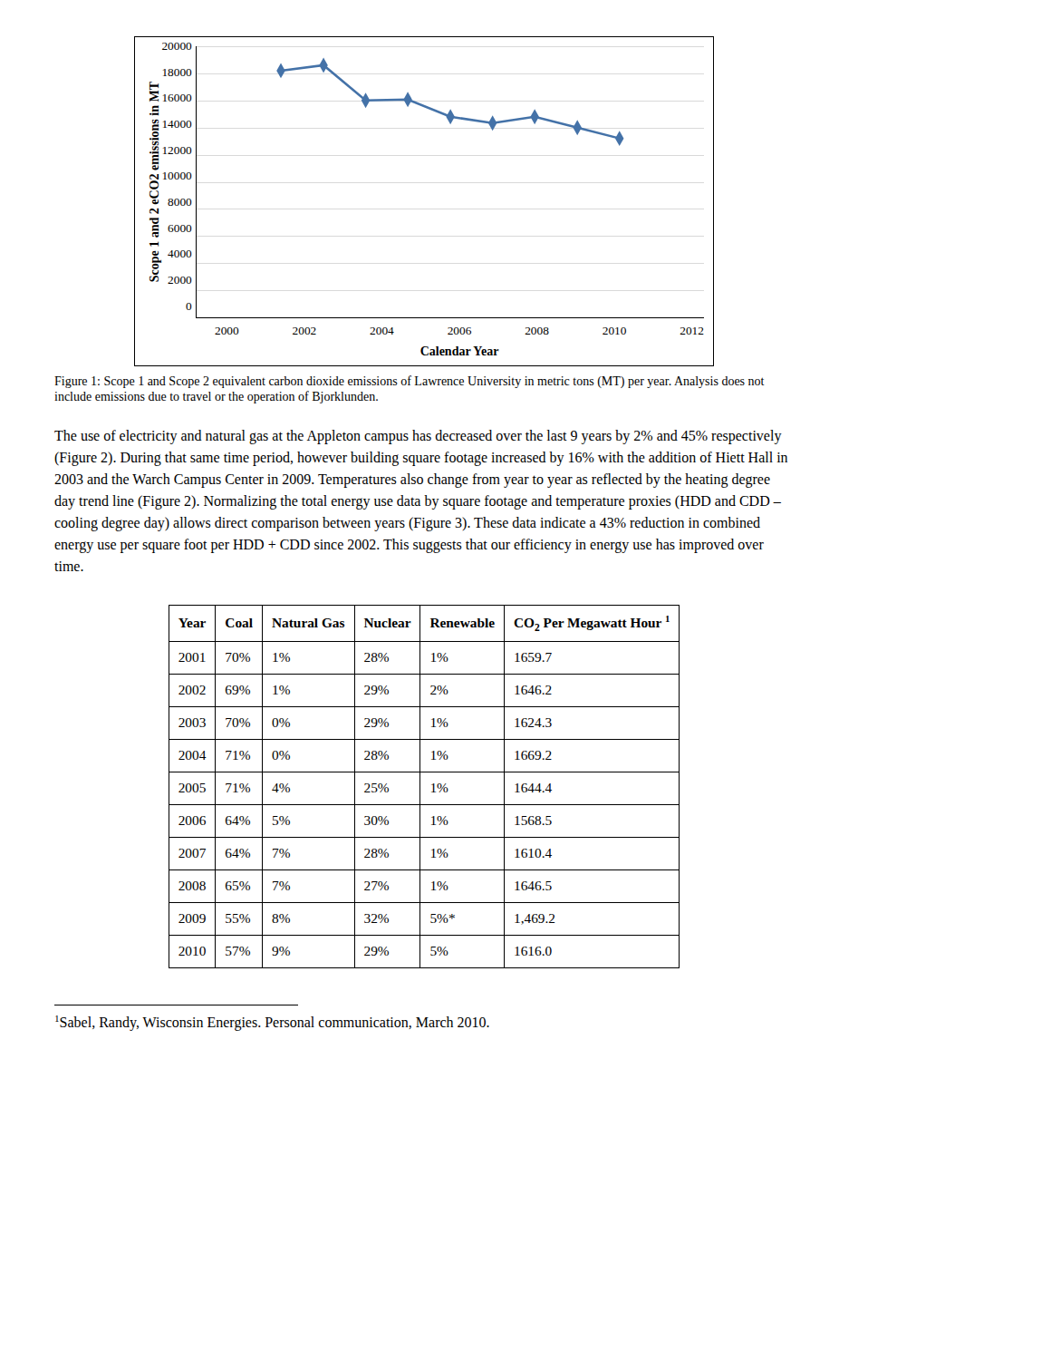Scope 1 and 2 eCO2 emissions in MT
20000 18000 16000 14000 12000 10000 8000 6000 4000 2000 0
2000 2002 2004 2006 2008 2010 2012
Calendar Year
Figure 1: Scope 1 and Scope 2 equivalent carbon dioxide emissions of Lawrence University in metric tons (MT) per year. Analysis does not include emissions due to travel or the operation of Bjorklunden.
The use of electricity and natural gas at the Appleton campus has decreased over the last 9 years by 2% and 45% respectively (Figure 2). During that same time period, however building square footage increased by 16% with the addition of Hiett Hall in 2003 and the Warch Campus Center in 2009. Temperatures also change from year to year as reflected by the heating degree day trend line (Figure 2). Normalizing the total energy use data by square footage and temperature proxies (HDD and CDD – cooling degree day) allows direct comparison between years (Figure 3). These data indicate a 43% reduction in combined energy use per square foot per HDD + CDD since 2002. This suggests that our efficiency in energy use has improved over time.
| Year | Coal | Natural Gas | Nuclear | Renewable | CO 2 Per Megawatt Hour 1 |
| --- | --- | --- | --- | --- | --- |
| 2001 | 70% | 1% | 28% | 1% | 1659.7 |
| 2002 | 69% | 1% | 29% | 2% | 1646.2 |
| 2003 | 70% | 0% | 29% | 1% | 1624.3 |
| 2004 | 71% | 0% | 28% | 1% | 1669.2 |
| 2005 | 71% | 4% | 25% | 1% | 1644.4 |
| 2006 | 64% | 5% | 30% | 1% | 1568.5 |
| 2007 | 64% | 7% | 28% | 1% | 1610.4 |
| 2008 | 65% | 7% | 27% | 1% | 1646.5 |
| 2009 | 55% | 8% | 32% | 5%* | 1,469.2 |
| 2010 | 57% | 9% | 29% | 5% | 1616.0 |
1Sabel, Randy, Wisconsin Energies. Personal communication, March 2010.